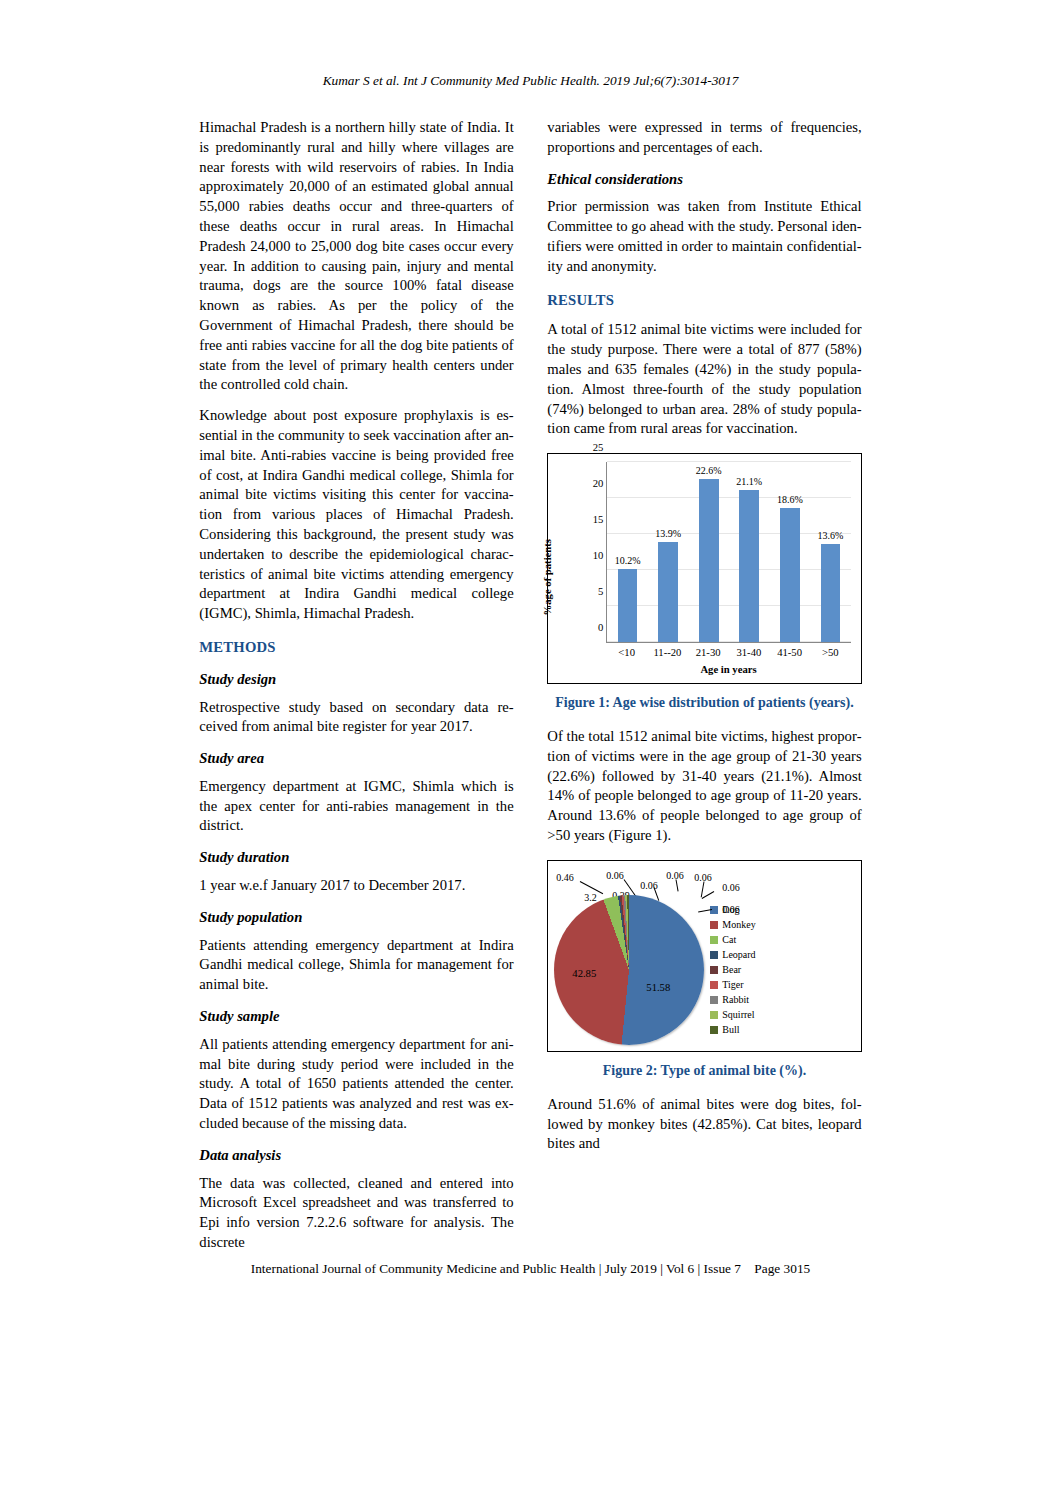Kumar S et al. Int J Community Med Public Health. 2019 Jul;6(7):3014-3017
Himachal Pradesh is a northern hilly state of India. It is predominantly rural and hilly where villages are near forests with wild reservoirs of rabies. In India approximately 20,000 of an estimated global annual 55,000 rabies deaths occur and three-quarters of these deaths occur in rural areas. In Himachal Pradesh 24,000 to 25,000 dog bite cases occur every year. In addition to causing pain, injury and mental trauma, dogs are the source 100% fatal disease known as rabies. As per the policy of the Government of Himachal Pradesh, there should be free anti rabies vaccine for all the dog bite patients of state from the level of primary health centers under the controlled cold chain.
Knowledge about post exposure prophylaxis is essential in the community to seek vaccination after animal bite. Anti-rabies vaccine is being provided free of cost, at Indira Gandhi medical college, Shimla for animal bite victims visiting this center for vaccination from various places of Himachal Pradesh. Considering this background, the present study was undertaken to describe the epidemiological characteristics of animal bite victims attending emergency department at Indira Gandhi medical college (IGMC), Shimla, Himachal Pradesh.
Methods
Study design
Retrospective study based on secondary data received from animal bite register for year 2017.
Study area
Emergency department at IGMC, Shimla which is the apex center for anti-rabies management in the district.
Study duration
1 year w.e.f January 2017 to December 2017.
Study population
Patients attending emergency department at Indira Gandhi medical college, Shimla for management for animal bite.
Study sample
All patients attending emergency department for animal bite during study period were included in the study. A total of 1650 patients attended the center. Data of 1512 patients was analyzed and rest was excluded because of the missing data.
Data analysis
The data was collected, cleaned and entered into Microsoft Excel spreadsheet and was transferred to Epi info version 7.2.2.6 software for analysis. The discrete
variables were expressed in terms of frequencies, proportions and percentages of each.
Ethical considerations
Prior permission was taken from Institute Ethical Committee to go ahead with the study. Personal identifiers were omitted in order to maintain confidentiality and anonymity.
Results
A total of 1512 animal bite victims were included for the study purpose. There were a total of 877 (58%) males and 635 females (42%) in the study population. Almost three-fourth of the study population (74%) belonged to urban area. 28% of study population came from rural areas for vaccination.
%age of patients
0
5
10
15
20
25
10.2%
13.9%
22.6%
21.1%
18.6%
13.6%
<10 11--20 21-30 31-40 41-50 >50
Age in years
Figure 1: Age wise distribution of patients (years).
Of the total 1512 animal bite victims, highest proportion of victims were in the age group of 21-30 years (22.6%) followed by 31-40 years (21.1%). Almost 14% of people belonged to age group of 11-20 years. Around 13.6% of people belonged to age group of >50 years (Figure 1).
0.46
0.06
0.06
0.06
0.06
0.06
0.06
3.2
0.39
42.85
51.58
Dog
Monkey
Cat
Leopard
Bear
Tiger
Rabbit
Squirrel
Bull
Figure 2: Type of animal bite (%).
Around 51.6% of animal bites were dog bites, followed by monkey bites (42.85%). Cat bites, leopard bites and
International Journal of Community Medicine and Public Health | July 2019 | Vol 6 | Issue 7 Page 3015